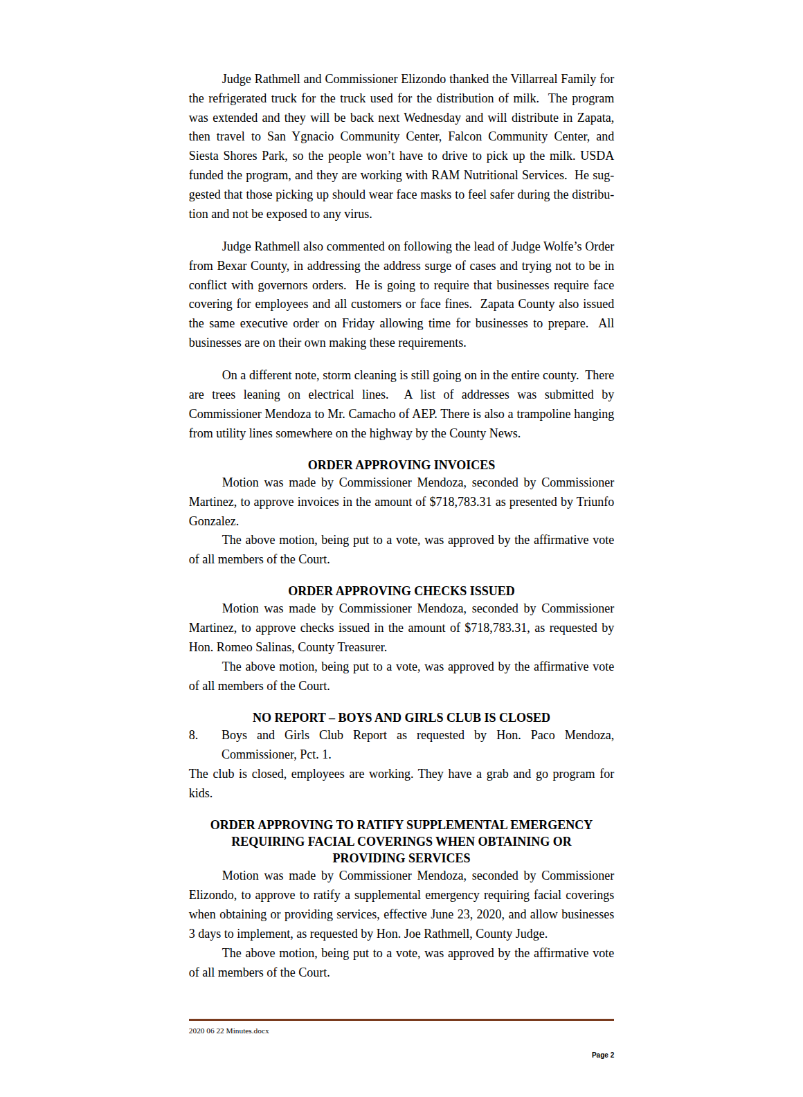Judge Rathmell and Commissioner Elizondo thanked the Villarreal Family for the refrigerated truck for the truck used for the distribution of milk. The program was extended and they will be back next Wednesday and will distribute in Zapata, then travel to San Ygnacio Community Center, Falcon Community Center, and Siesta Shores Park, so the people won’t have to drive to pick up the milk. USDA funded the program, and they are working with RAM Nutritional Services. He suggested that those picking up should wear face masks to feel safer during the distribution and not be exposed to any virus.
Judge Rathmell also commented on following the lead of Judge Wolfe’s Order from Bexar County, in addressing the address surge of cases and trying not to be in conflict with governors orders. He is going to require that businesses require face covering for employees and all customers or face fines. Zapata County also issued the same executive order on Friday allowing time for businesses to prepare. All businesses are on their own making these requirements.
On a different note, storm cleaning is still going on in the entire county. There are trees leaning on electrical lines. A list of addresses was submitted by Commissioner Mendoza to Mr. Camacho of AEP. There is also a trampoline hanging from utility lines somewhere on the highway by the County News.
Order Approving Invoices
Motion was made by Commissioner Mendoza, seconded by Commissioner Martinez, to approve invoices in the amount of $718,783.31 as presented by Triunfo Gonzalez.
The above motion, being put to a vote, was approved by the affirmative vote of all members of the Court.
Order Approving Checks Issued
Motion was made by Commissioner Mendoza, seconded by Commissioner Martinez, to approve checks issued in the amount of $718,783.31, as requested by Hon. Romeo Salinas, County Treasurer.
The above motion, being put to a vote, was approved by the affirmative vote of all members of the Court.
No Report – Boys and Girls Club is Closed
8. Boys and Girls Club Report as requested by Hon. Paco Mendoza, Commissioner, Pct. 1.
The club is closed, employees are working. They have a grab and go program for kids.
Order Approving to Ratify Supplemental Emergency
Requiring Facial Coverings When Obtaining or
Providing Services
Motion was made by Commissioner Mendoza, seconded by Commissioner Elizondo, to approve to ratify a supplemental emergency requiring facial coverings when obtaining or providing services, effective June 23, 2020, and allow businesses 3 days to implement, as requested by Hon. Joe Rathmell, County Judge.
The above motion, being put to a vote, was approved by the affirmative vote of all members of the Court.
2020 06 22 Minutes.docx
Page 2